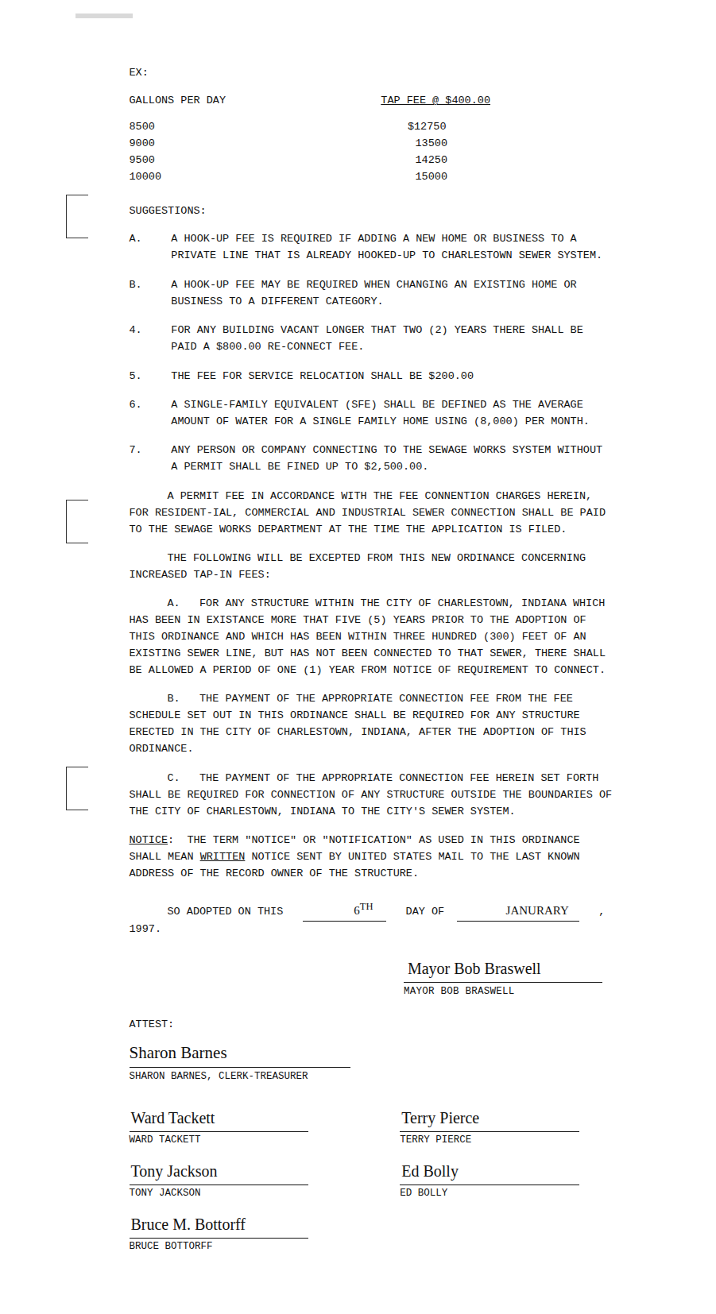EX:
| GALLONS PER DAY | TAP FEE @ $400.00 |
| --- | --- |
| 8500 | $12750 |
| 9000 | 13500 |
| 9500 | 14250 |
| 10000 | 15000 |
SUGGESTIONS:
A. A HOOK-UP FEE IS REQUIRED IF ADDING A NEW HOME OR BUSINESS TO A PRIVATE LINE THAT IS ALREADY HOOKED-UP TO CHARLESTOWN SEWER SYSTEM.
B. A HOOK-UP FEE MAY BE REQUIRED WHEN CHANGING AN EXISTING HOME OR BUSINESS TO A DIFFERENT CATEGORY.
4. FOR ANY BUILDING VACANT LONGER THAT TWO (2) YEARS THERE SHALL BE PAID A $800.00 RE-CONNECT FEE.
5. THE FEE FOR SERVICE RELOCATION SHALL BE $200.00
6. A SINGLE-FAMILY EQUIVALENT (SFE) SHALL BE DEFINED AS THE AVERAGE AMOUNT OF WATER FOR A SINGLE FAMILY HOME USING (8,000) PER MONTH.
7. ANY PERSON OR COMPANY CONNECTING TO THE SEWAGE WORKS SYSTEM WITHOUT A PERMIT SHALL BE FINED UP TO $2,500.00.
A PERMIT FEE IN ACCORDANCE WITH THE FEE CONNENTION CHARGES HEREIN, FOR RESIDENT-IAL, COMMERCIAL AND INDUSTRIAL SEWER CONNECTION SHALL BE PAID TO THE SEWAGE WORKS DEPARTMENT AT THE TIME THE APPLICATION IS FILED.
THE FOLLOWING WILL BE EXCEPTED FROM THIS NEW ORDINANCE CONCERNING INCREASED TAP-IN FEES:
A. FOR ANY STRUCTURE WITHIN THE CITY OF CHARLESTOWN, INDIANA WHICH HAS BEEN IN EXISTANCE MORE THAT FIVE (5) YEARS PRIOR TO THE ADOPTION OF THIS ORDINANCE AND WHICH HAS BEEN WITHIN THREE HUNDRED (300) FEET OF AN EXISTING SEWER LINE, BUT HAS NOT BEEN CONNECTED TO THAT SEWER, THERE SHALL BE ALLOWED A PERIOD OF ONE (1) YEAR FROM NOTICE OF REQUIREMENT TO CONNECT.
B. THE PAYMENT OF THE APPROPRIATE CONNECTION FEE FROM THE FEE SCHEDULE SET OUT IN THIS ORDINANCE SHALL BE REQUIRED FOR ANY STRUCTURE ERECTED IN THE CITY OF CHARLESTOWN, INDIANA, AFTER THE ADOPTION OF THIS ORDINANCE.
C. THE PAYMENT OF THE APPROPRIATE CONNECTION FEE HEREIN SET FORTH SHALL BE REQUIRED FOR CONNECTION OF ANY STRUCTURE OUTSIDE THE BOUNDARIES OF THE CITY OF CHARLESTOWN, INDIANA TO THE CITY'S SEWER SYSTEM.
NOTICE: THE TERM "NOTICE" OR "NOTIFICATION" AS USED IN THIS ORDINANCE SHALL MEAN WRITTEN NOTICE SENT BY UNITED STATES MAIL TO THE LAST KNOWN ADDRESS OF THE RECORD OWNER OF THE STRUCTURE.
SO ADOPTED ON THIS 6TH DAY OF JANURARY , 1997.
Mayor Bob Braswell
MAYOR BOB BRASWELL
ATTEST:
Sharon Barnes
SHARON BARNES, CLERK-TREASURER
Ward Tackett
WARD TACKETT
Tony Jackson
TONY JACKSON
Bruce M. Bottorff
BRUCE BOTTORFF
Terry Pierce
TERRY PIERCE
Ed Bolly
ED BOLLY